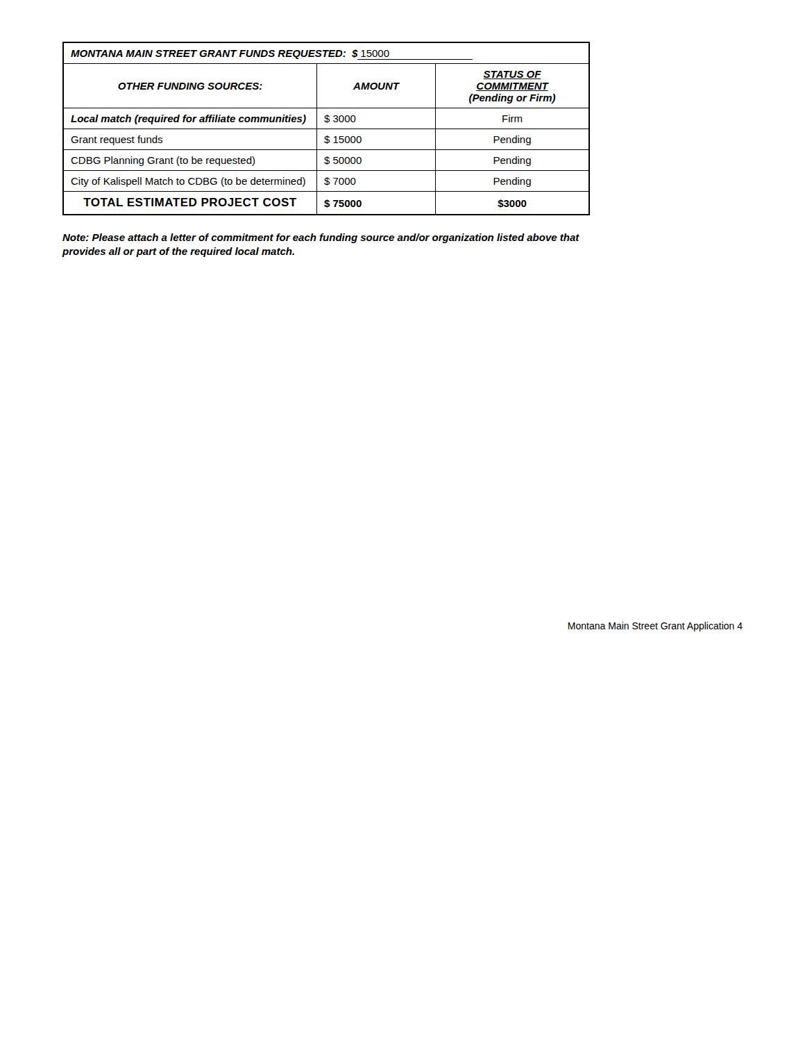| MONTANA MAIN STREET GRANT FUNDS REQUESTED: $ 15000 |
| OTHER FUNDING SOURCES: | AMOUNT | STATUS OF COMMITMENT (Pending or Firm) |
| Local match (required for affiliate communities) | $ 3000 | Firm |
| Grant request funds | $ 15000 | Pending |
| CDBG Planning Grant (to be requested) | $ 50000 | Pending |
| City of Kalispell Match to CDBG (to be determined) | $ 7000 | Pending |
| TOTAL ESTIMATED PROJECT COST | $ 75000 | $3000 |
Note: Please attach a letter of commitment for each funding source and/or organization listed above that provides all or part of the required local match.
Montana Main Street Grant Application 4